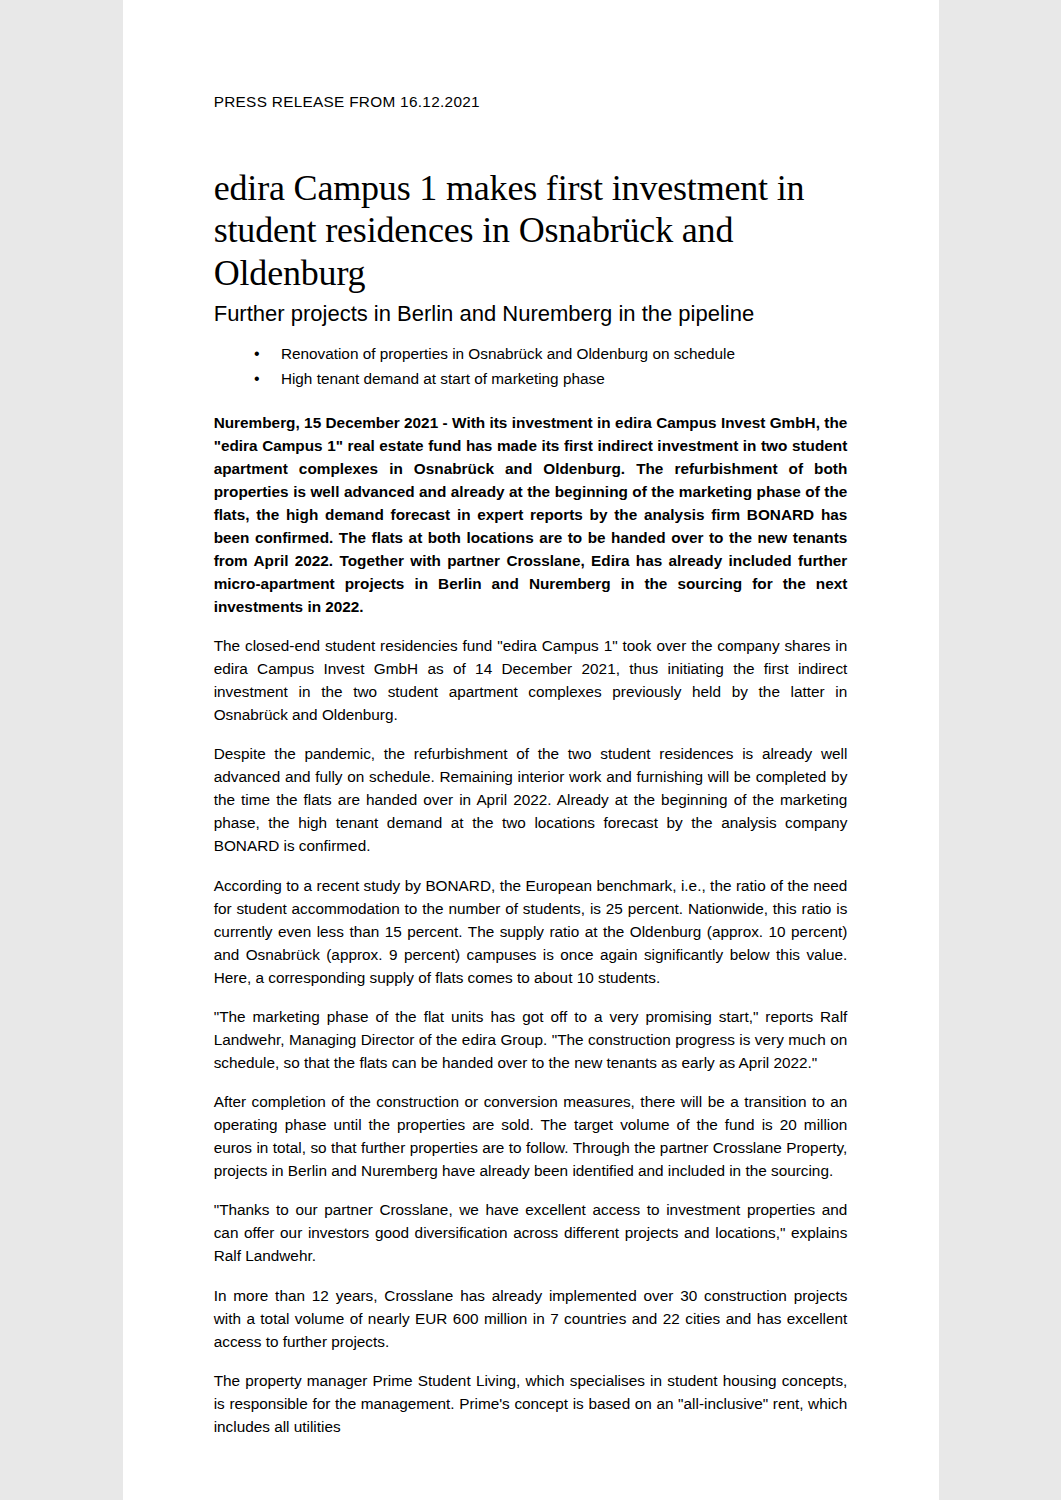PRESS RELEASE FROM 16.12.2021
edira Campus 1 makes first investment in student residences in Osnabrück and Oldenburg
Further projects in Berlin and Nuremberg in the pipeline
Renovation of properties in Osnabrück and Oldenburg on schedule
High tenant demand at start of marketing phase
Nuremberg, 15 December 2021 - With its investment in edira Campus Invest GmbH, the "edira Campus 1" real estate fund has made its first indirect investment in two student apartment complexes in Osnabrück and Oldenburg. The refurbishment of both properties is well advanced and already at the beginning of the marketing phase of the flats, the high demand forecast in expert reports by the analysis firm BONARD has been confirmed. The flats at both locations are to be handed over to the new tenants from April 2022. Together with partner Crosslane, Edira has already included further micro-apartment projects in Berlin and Nuremberg in the sourcing for the next investments in 2022.
The closed-end student residencies fund "edira Campus 1" took over the company shares in edira Campus Invest GmbH as of 14 December 2021, thus initiating the first indirect investment in the two student apartment complexes previously held by the latter in Osnabrück and Oldenburg.
Despite the pandemic, the refurbishment of the two student residences is already well advanced and fully on schedule. Remaining interior work and furnishing will be completed by the time the flats are handed over in April 2022. Already at the beginning of the marketing phase, the high tenant demand at the two locations forecast by the analysis company BONARD is confirmed.
According to a recent study by BONARD, the European benchmark, i.e., the ratio of the need for student accommodation to the number of students, is 25 percent. Nationwide, this ratio is currently even less than 15 percent. The supply ratio at the Oldenburg (approx. 10 percent) and Osnabrück (approx. 9 percent) campuses is once again significantly below this value. Here, a corresponding supply of flats comes to about 10 students.
"The marketing phase of the flat units has got off to a very promising start," reports Ralf Landwehr, Managing Director of the edira Group. "The construction progress is very much on schedule, so that the flats can be handed over to the new tenants as early as April 2022."
After completion of the construction or conversion measures, there will be a transition to an operating phase until the properties are sold. The target volume of the fund is 20 million euros in total, so that further properties are to follow. Through the partner Crosslane Property, projects in Berlin and Nuremberg have already been identified and included in the sourcing.
"Thanks to our partner Crosslane, we have excellent access to investment properties and can offer our investors good diversification across different projects and locations," explains Ralf Landwehr.
In more than 12 years, Crosslane has already implemented over 30 construction projects with a total volume of nearly EUR 600 million in 7 countries and 22 cities and has excellent access to further projects.
The property manager Prime Student Living, which specialises in student housing concepts, is responsible for the management. Prime's concept is based on an "all-inclusive" rent, which includes all utilities